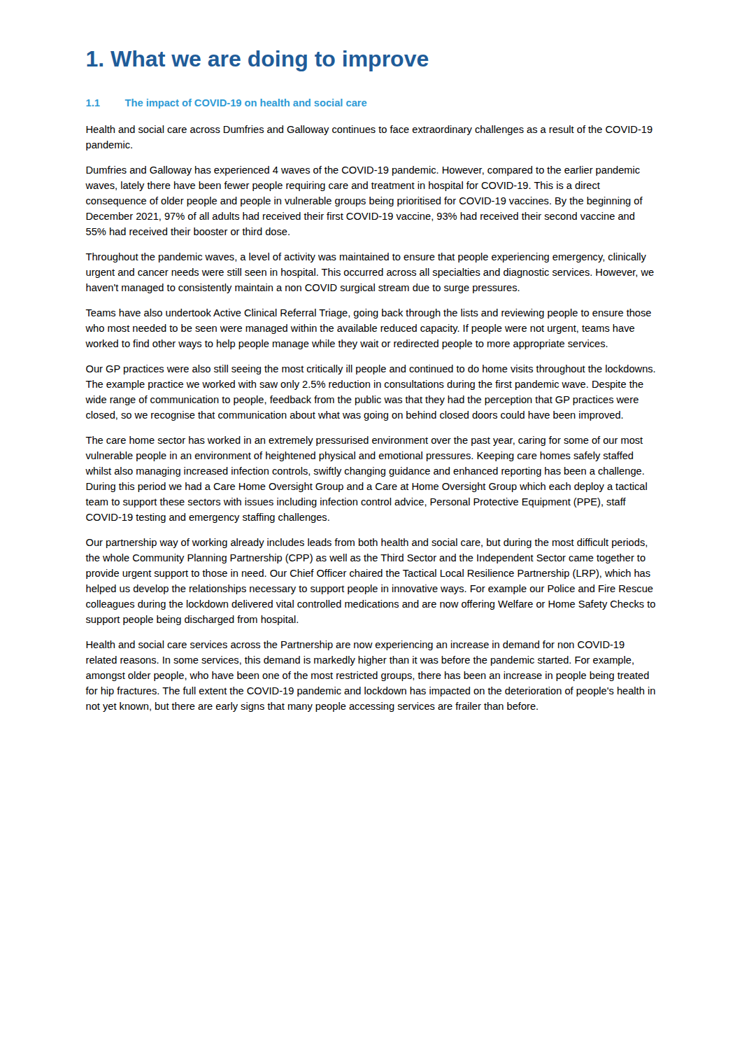1. What we are doing to improve
1.1 The impact of COVID-19 on health and social care
Health and social care across Dumfries and Galloway continues to face extraordinary challenges as a result of the COVID-19 pandemic.
Dumfries and Galloway has experienced 4 waves of the COVID-19 pandemic. However, compared to the earlier pandemic waves, lately there have been fewer people requiring care and treatment in hospital for COVID-19. This is a direct consequence of older people and people in vulnerable groups being prioritised for COVID-19 vaccines. By the beginning of December 2021, 97% of all adults had received their first COVID-19 vaccine, 93% had received their second vaccine and 55% had received their booster or third dose.
Throughout the pandemic waves, a level of activity was maintained to ensure that people experiencing emergency, clinically urgent and cancer needs were still seen in hospital. This occurred across all specialties and diagnostic services. However, we haven't managed to consistently maintain a non COVID surgical stream due to surge pressures.
Teams have also undertook Active Clinical Referral Triage, going back through the lists and reviewing people to ensure those who most needed to be seen were managed within the available reduced capacity. If people were not urgent, teams have worked to find other ways to help people manage while they wait or redirected people to more appropriate services.
Our GP practices were also still seeing the most critically ill people and continued to do home visits throughout the lockdowns. The example practice we worked with saw only 2.5% reduction in consultations during the first pandemic wave. Despite the wide range of communication to people, feedback from the public was that they had the perception that GP practices were closed, so we recognise that communication about what was going on behind closed doors could have been improved.
The care home sector has worked in an extremely pressurised environment over the past year, caring for some of our most vulnerable people in an environment of heightened physical and emotional pressures. Keeping care homes safely staffed whilst also managing increased infection controls, swiftly changing guidance and enhanced reporting has been a challenge. During this period we had a Care Home Oversight Group and a Care at Home Oversight Group which each deploy a tactical team to support these sectors with issues including infection control advice, Personal Protective Equipment (PPE), staff COVID-19 testing and emergency staffing challenges.
Our partnership way of working already includes leads from both health and social care, but during the most difficult periods, the whole Community Planning Partnership (CPP) as well as the Third Sector and the Independent Sector came together to provide urgent support to those in need. Our Chief Officer chaired the Tactical Local Resilience Partnership (LRP), which has helped us develop the relationships necessary to support people in innovative ways. For example our Police and Fire Rescue colleagues during the lockdown delivered vital controlled medications and are now offering Welfare or Home Safety Checks to support people being discharged from hospital.
Health and social care services across the Partnership are now experiencing an increase in demand for non COVID-19 related reasons. In some services, this demand is markedly higher than it was before the pandemic started. For example, amongst older people, who have been one of the most restricted groups, there has been an increase in people being treated for hip fractures. The full extent the COVID-19 pandemic and lockdown has impacted on the deterioration of people's health in not yet known, but there are early signs that many people accessing services are frailer than before.